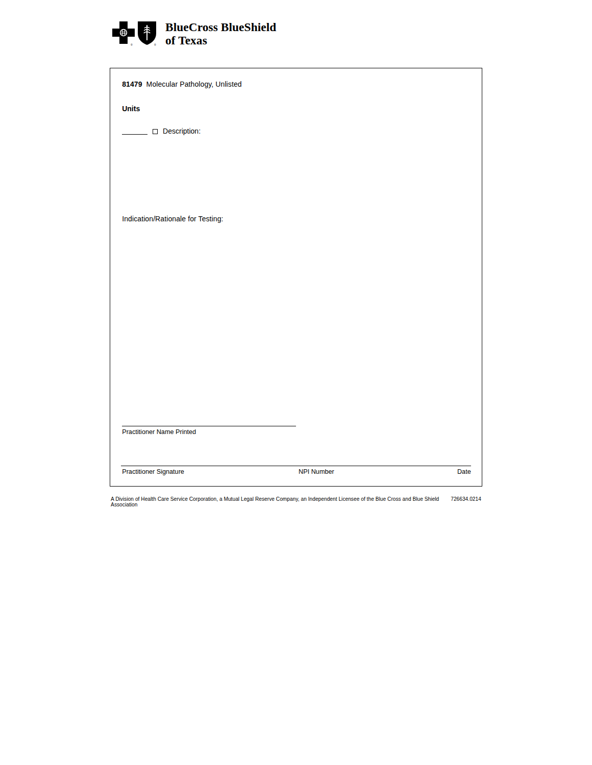®
®
BlueCross BlueShield
of Texas
81479 Molecular Pathology, Unlisted
Units
Description:
Indication/Rationale for Testing:
Practitioner Name Printed
Practitioner Signature
NPI Number
Date
A Division of Health Care Service Corporation, a Mutual Legal Reserve Company, an Independent Licensee of the Blue Cross and Blue Shield Association
726634.0214